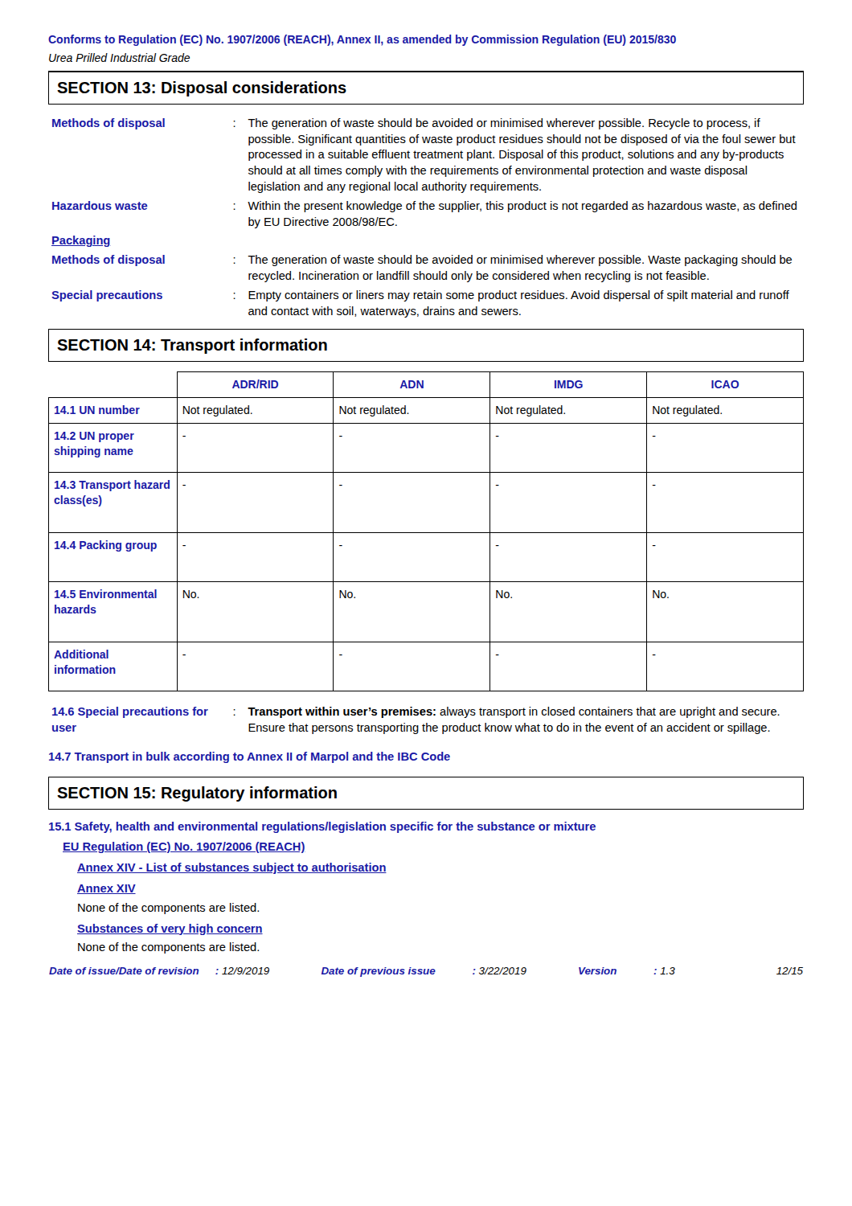Conforms to Regulation (EC) No. 1907/2006 (REACH), Annex II, as amended by Commission Regulation (EU) 2015/830
Urea Prilled Industrial Grade
SECTION 13: Disposal considerations
| Methods of disposal | : | The generation of waste should be avoided or minimised wherever possible. Recycle to process, if possible. Significant quantities of waste product residues should not be disposed of via the foul sewer but processed in a suitable effluent treatment plant. Disposal of this product, solutions and any by-products should at all times comply with the requirements of environmental protection and waste disposal legislation and any regional local authority requirements. |
| Hazardous waste | : | Within the present knowledge of the supplier, this product is not regarded as hazardous waste, as defined by EU Directive 2008/98/EC. |
| Packaging | | |
| Methods of disposal | : | The generation of waste should be avoided or minimised wherever possible. Waste packaging should be recycled. Incineration or landfill should only be considered when recycling is not feasible. |
| Special precautions | : | Empty containers or liners may retain some product residues. Avoid dispersal of spilt material and runoff and contact with soil, waterways, drains and sewers. |
SECTION 14: Transport information
| | ADR/RID | ADN | IMDG | ICAO |
| --- | --- | --- | --- | --- |
| 14.1 UN number | Not regulated. | Not regulated. | Not regulated. | Not regulated. |
| 14.2 UN proper shipping name | - | - | - | - |
| 14.3 Transport hazard class(es) | - | - | - | - |
| 14.4 Packing group | - | - | - | - |
| 14.5 Environmental hazards | No. | No. | No. | No. |
| Additional information | - | - | - | - |
| 14.6 Special precautions for user | : | Transport within user’s premises: always transport in closed containers that are upright and secure. Ensure that persons transporting the product know what to do in the event of an accident or spillage. |
14.7 Transport in bulk according to Annex II of Marpol and the IBC Code
SECTION 15: Regulatory information
15.1 Safety, health and environmental regulations/legislation specific for the substance or mixture
EU Regulation (EC) No. 1907/2006 (REACH)
Annex XIV - List of substances subject to authorisation
Annex XIV
None of the components are listed.
Substances of very high concern
None of the components are listed.
| Date of issue/Date of revision | : 12/9/2019 | Date of previous issue | : 3/22/2019 | Version | : 1.3 | 12/15 |